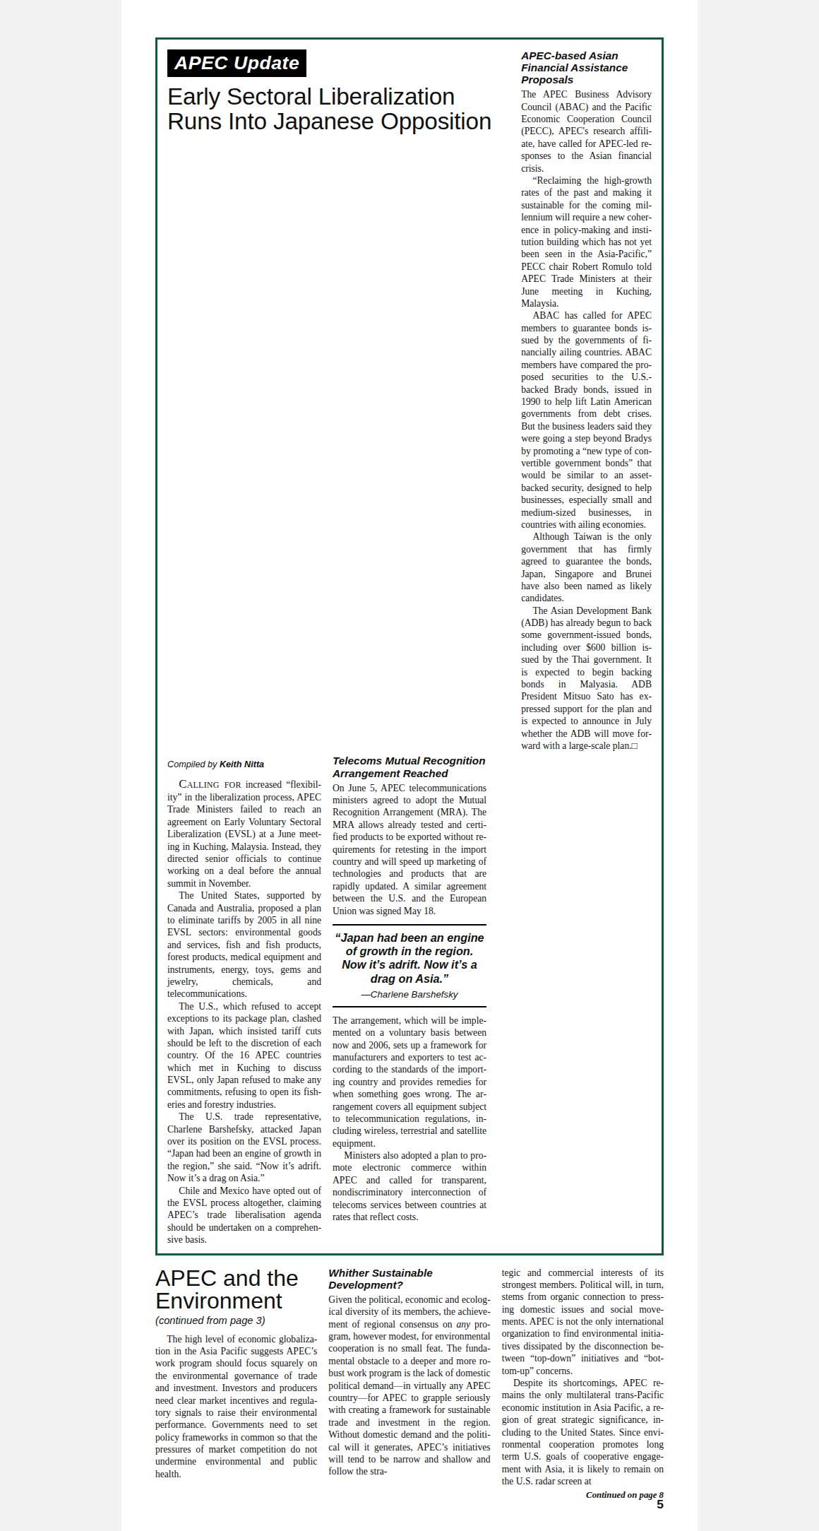APEC Update
Early Sectoral Liberalization
Runs Into Japanese Opposition
APEC-based Asian Financial Assistance Proposals
The APEC Business Advisory Council (ABAC) and the Pacific Economic Cooperation Council (PECC), APEC's research affiliate, have called for APEC-led responses to the Asian financial crisis.
“Reclaiming the high-growth rates of the past and making it sustainable for the coming millennium will require a new coherence in policy-making and institution building which has not yet been seen in the Asia-Pacific,” PECC chair Robert Romulo told APEC Trade Ministers at their June meeting in Kuching, Malaysia.
ABAC has called for APEC members to guarantee bonds issued by the governments of financially ailing countries. ABAC members have compared the proposed securities to the U.S.-backed Brady bonds, issued in 1990 to help lift Latin American governments from debt crises. But the business leaders said they were going a step beyond Bradys by promoting a “new type of convertible government bonds” that would be similar to an asset-backed security, designed to help businesses, especially small and medium-sized businesses, in countries with ailing economies.
Although Taiwan is the only government that has firmly agreed to guarantee the bonds, Japan, Singapore and Brunei have also been named as likely candidates.
The Asian Development Bank (ADB) has already begun to back some government-issued bonds, including over $600 billion issued by the Thai government. It is expected to begin backing bonds in Malyasia. ADB President Mitsuo Sato has expressed support for the plan and is expected to announce in July whether the ADB will move forward with a large-scale plan.□
Compiled by Keith Nitta
Calling for increased “flexibility” in the liberalization process, APEC Trade Ministers failed to reach an agreement on Early Voluntary Sectoral Liberalization (EVSL) at a June meeting in Kuching, Malaysia. Instead, they directed senior officials to continue working on a deal before the annual summit in November.
The United States, supported by Canada and Australia, proposed a plan to eliminate tariffs by 2005 in all nine EVSL sectors: environmental goods and services, fish and fish products, forest products, medical equipment and instruments, energy, toys, gems and jewelry, chemicals, and telecommunications.
The U.S., which refused to accept exceptions to its package plan, clashed with Japan, which insisted tariff cuts should be left to the discretion of each country. Of the 16 APEC countries which met in Kuching to discuss EVSL, only Japan refused to make any commitments, refusing to open its fisheries and forestry industries.
The U.S. trade representative, Charlene Barshefsky, attacked Japan over its position on the EVSL process. “Japan had been an engine of growth in the region,” she said. “Now it’s adrift. Now it’s a drag on Asia.”
Chile and Mexico have opted out of the EVSL process altogether, claiming APEC’s trade liberalisation agenda should be undertaken on a comprehensive basis.
Telecoms Mutual Recognition Arrangement Reached
On June 5, APEC telecommunications ministers agreed to adopt the Mutual Recognition Arrangement (MRA). The MRA allows already tested and certified products to be exported without requirements for retesting in the import country and will speed up marketing of technologies and products that are rapidly updated. A similar agreement between the U.S. and the European Union was signed May 18.
“Japan had been an engine of growth in the region. Now it’s adrift. Now it’s a drag on Asia.” —Charlene Barshefsky
The arrangement, which will be implemented on a voluntary basis between now and 2006, sets up a framework for manufacturers and exporters to test according to the standards of the importing country and provides remedies for when something goes wrong. The arrangement covers all equipment subject to telecommunication regulations, including wireless, terrestrial and satellite equipment.
Ministers also adopted a plan to promote electronic commerce within APEC and called for transparent, nondiscriminatory interconnection of telecoms services between countries at rates that reflect costs.
APEC and the Environment
(continued from page 3)
The high level of economic globalization in the Asia Pacific suggests APEC’s work program should focus squarely on the environmental governance of trade and investment. Investors and producers need clear market incentives and regulatory signals to raise their environmental performance. Governments need to set policy frameworks in common so that the pressures of market competition do not undermine environmental and public health.
Whither Sustainable Development?
Given the political, economic and ecological diversity of its members, the achievement of regional consensus on any program, however modest, for environmental cooperation is no small feat. The fundamental obstacle to a deeper and more robust work program is the lack of domestic political demand—in virtually any APEC country—for APEC to grapple seriously with creating a framework for sustainable trade and investment in the region. Without domestic demand and the political will it generates, APEC’s initiatives will tend to be narrow and shallow and follow the stra-
tegic and commercial interests of its strongest members. Political will, in turn, stems from organic connection to pressing domestic issues and social movements. APEC is not the only international organization to find environmental initiatives dissipated by the disconnection between “top-down” initiatives and “bottom-up” concerns.
Despite its shortcomings, APEC remains the only multilateral trans-Pacific economic institution in Asia Pacific, a region of great strategic significance, including to the United States. Since environmental cooperation promotes long term U.S. goals of cooperative engagement with Asia, it is likely to remain on the U.S. radar screen at
Continued on page 8
5